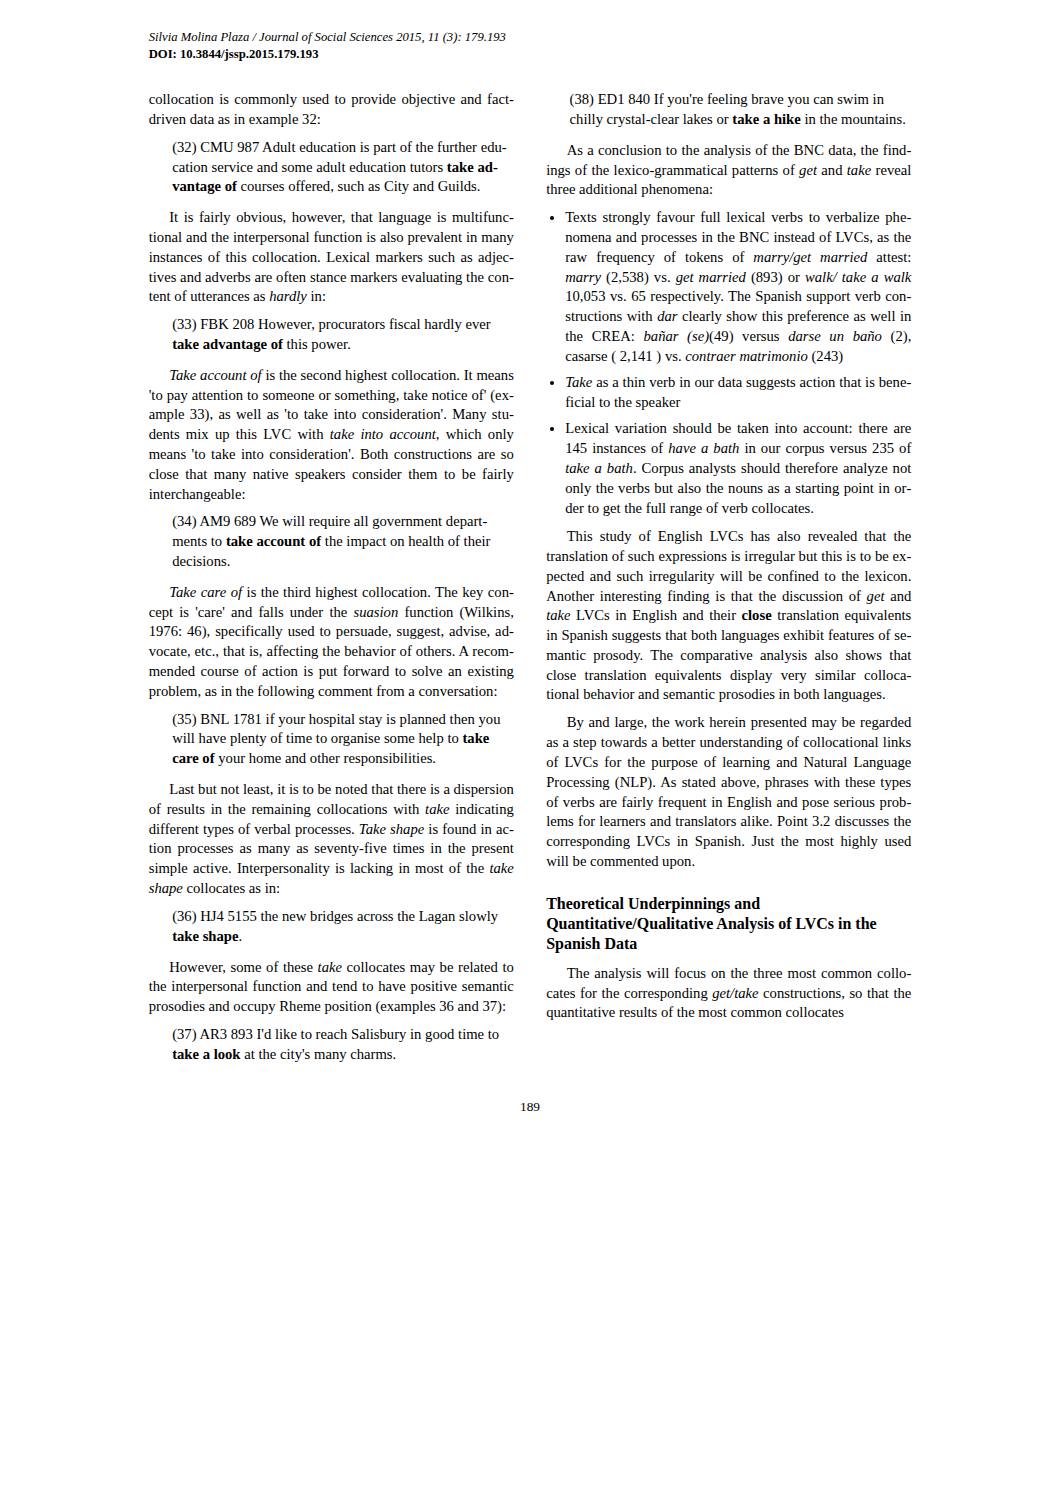Silvia Molina Plaza / Journal of Social Sciences 2015, 11 (3): 179.193
DOI: 10.3844/jssp.2015.179.193
collocation is commonly used to provide objective and fact-driven data as in example 32:
(32) CMU 987 Adult education is part of the further education service and some adult education tutors take advantage of courses offered, such as City and Guilds.
It is fairly obvious, however, that language is multifunctional and the interpersonal function is also prevalent in many instances of this collocation. Lexical markers such as adjectives and adverbs are often stance markers evaluating the content of utterances as hardly in:
(33) FBK 208 However, procurators fiscal hardly ever take advantage of this power.
Take account of is the second highest collocation. It means 'to pay attention to someone or something, take notice of' (example 33), as well as 'to take into consideration'. Many students mix up this LVC with take into account, which only means 'to take into consideration'. Both constructions are so close that many native speakers consider them to be fairly interchangeable:
(34) AM9 689 We will require all government departments to take account of the impact on health of their decisions.
Take care of is the third highest collocation. The key concept is 'care' and falls under the suasion function (Wilkins, 1976: 46), specifically used to persuade, suggest, advise, advocate, etc., that is, affecting the behavior of others. A recommended course of action is put forward to solve an existing problem, as in the following comment from a conversation:
(35) BNL 1781 if your hospital stay is planned then you will have plenty of time to organise some help to take care of your home and other responsibilities.
Last but not least, it is to be noted that there is a dispersion of results in the remaining collocations with take indicating different types of verbal processes. Take shape is found in action processes as many as seventy-five times in the present simple active. Interpersonality is lacking in most of the take shape collocates as in:
(36) HJ4 5155 the new bridges across the Lagan slowly take shape.
However, some of these take collocates may be related to the interpersonal function and tend to have positive semantic prosodies and occupy Rheme position (examples 36 and 37):
(37) AR3 893 I'd like to reach Salisbury in good time to take a look at the city's many charms.
(38) ED1 840 If you're feeling brave you can swim in chilly crystal-clear lakes or take a hike in the mountains.
As a conclusion to the analysis of the BNC data, the findings of the lexico-grammatical patterns of get and take reveal three additional phenomena:
Texts strongly favour full lexical verbs to verbalize phenomena and processes in the BNC instead of LVCs, as the raw frequency of tokens of marry/get married attest: marry (2,538) vs. get married (893) or walk/ take a walk 10,053 vs. 65 respectively. The Spanish support verb constructions with dar clearly show this preference as well in the CREA: bañar (se)(49) versus darse un baño (2), casarse ( 2,141 ) vs. contraer matrimonio (243)
Take as a thin verb in our data suggests action that is beneficial to the speaker
Lexical variation should be taken into account: there are 145 instances of have a bath in our corpus versus 235 of take a bath. Corpus analysts should therefore analyze not only the verbs but also the nouns as a starting point in order to get the full range of verb collocates.
This study of English LVCs has also revealed that the translation of such expressions is irregular but this is to be expected and such irregularity will be confined to the lexicon. Another interesting finding is that the discussion of get and take LVCs in English and their close translation equivalents in Spanish suggests that both languages exhibit features of semantic prosody. The comparative analysis also shows that close translation equivalents display very similar collocational behavior and semantic prosodies in both languages.
By and large, the work herein presented may be regarded as a step towards a better understanding of collocational links of LVCs for the purpose of learning and Natural Language Processing (NLP). As stated above, phrases with these types of verbs are fairly frequent in English and pose serious problems for learners and translators alike. Point 3.2 discusses the corresponding LVCs in Spanish. Just the most highly used will be commented upon.
Theoretical Underpinnings and Quantitative/Qualitative Analysis of LVCs in the Spanish Data
The analysis will focus on the three most common collocates for the corresponding get/take constructions, so that the quantitative results of the most common collocates
189